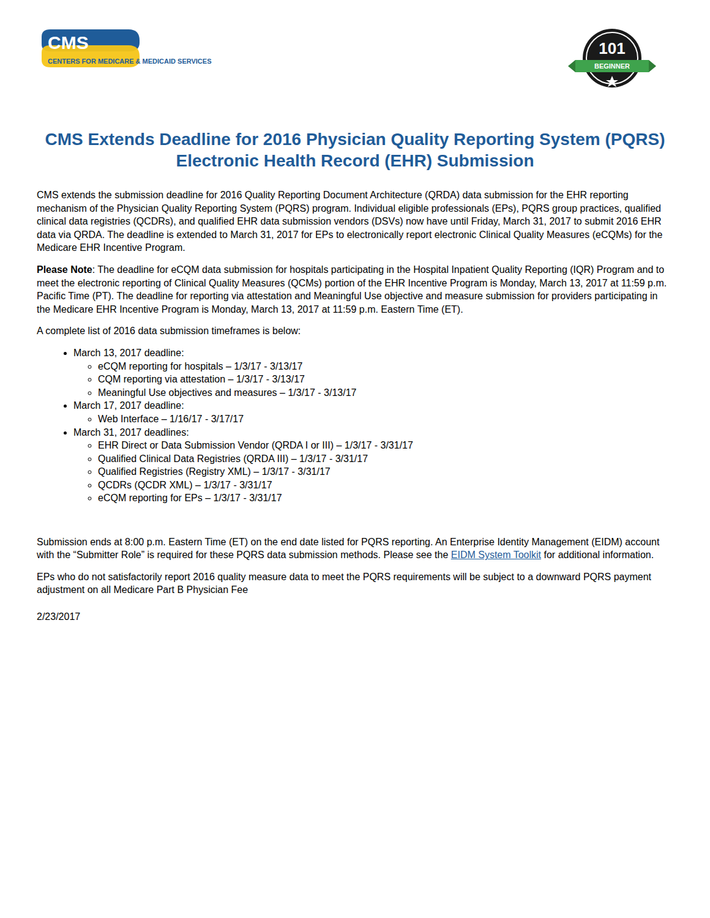CMS CENTERS FOR MEDICARE & MEDICAID SERVICES
101 BEGINNER
CMS Extends Deadline for 2016 Physician Quality Reporting System (PQRS) Electronic Health Record (EHR) Submission
CMS extends the submission deadline for 2016 Quality Reporting Document Architecture (QRDA) data submission for the EHR reporting mechanism of the Physician Quality Reporting System (PQRS) program. Individual eligible professionals (EPs), PQRS group practices, qualified clinical data registries (QCDRs), and qualified EHR data submission vendors (DSVs) now have until Friday, March 31, 2017 to submit 2016 EHR data via QRDA. The deadline is extended to March 31, 2017 for EPs to electronically report electronic Clinical Quality Measures (eCQMs) for the Medicare EHR Incentive Program.
Please Note: The deadline for eCQM data submission for hospitals participating in the Hospital Inpatient Quality Reporting (IQR) Program and to meet the electronic reporting of Clinical Quality Measures (QCMs) portion of the EHR Incentive Program is Monday, March 13, 2017 at 11:59 p.m. Pacific Time (PT). The deadline for reporting via attestation and Meaningful Use objective and measure submission for providers participating in the Medicare EHR Incentive Program is Monday, March 13, 2017 at 11:59 p.m. Eastern Time (ET).
A complete list of 2016 data submission timeframes is below:
March 13, 2017 deadline:
eCQM reporting for hospitals – 1/3/17 - 3/13/17
CQM reporting via attestation – 1/3/17 - 3/13/17
Meaningful Use objectives and measures – 1/3/17 - 3/13/17
March 17, 2017 deadline:
Web Interface – 1/16/17 - 3/17/17
March 31, 2017 deadlines:
EHR Direct or Data Submission Vendor (QRDA I or III) – 1/3/17 - 3/31/17
Qualified Clinical Data Registries (QRDA III) – 1/3/17 - 3/31/17
Qualified Registries (Registry XML) – 1/3/17 - 3/31/17
QCDRs (QCDR XML) – 1/3/17 - 3/31/17
eCQM reporting for EPs – 1/3/17 - 3/31/17
Submission ends at 8:00 p.m. Eastern Time (ET) on the end date listed for PQRS reporting. An Enterprise Identity Management (EIDM) account with the “Submitter Role” is required for these PQRS data submission methods. Please see the EIDM System Toolkit for additional information.
EPs who do not satisfactorily report 2016 quality measure data to meet the PQRS requirements will be subject to a downward PQRS payment adjustment on all Medicare Part B Physician Fee
2/23/2017